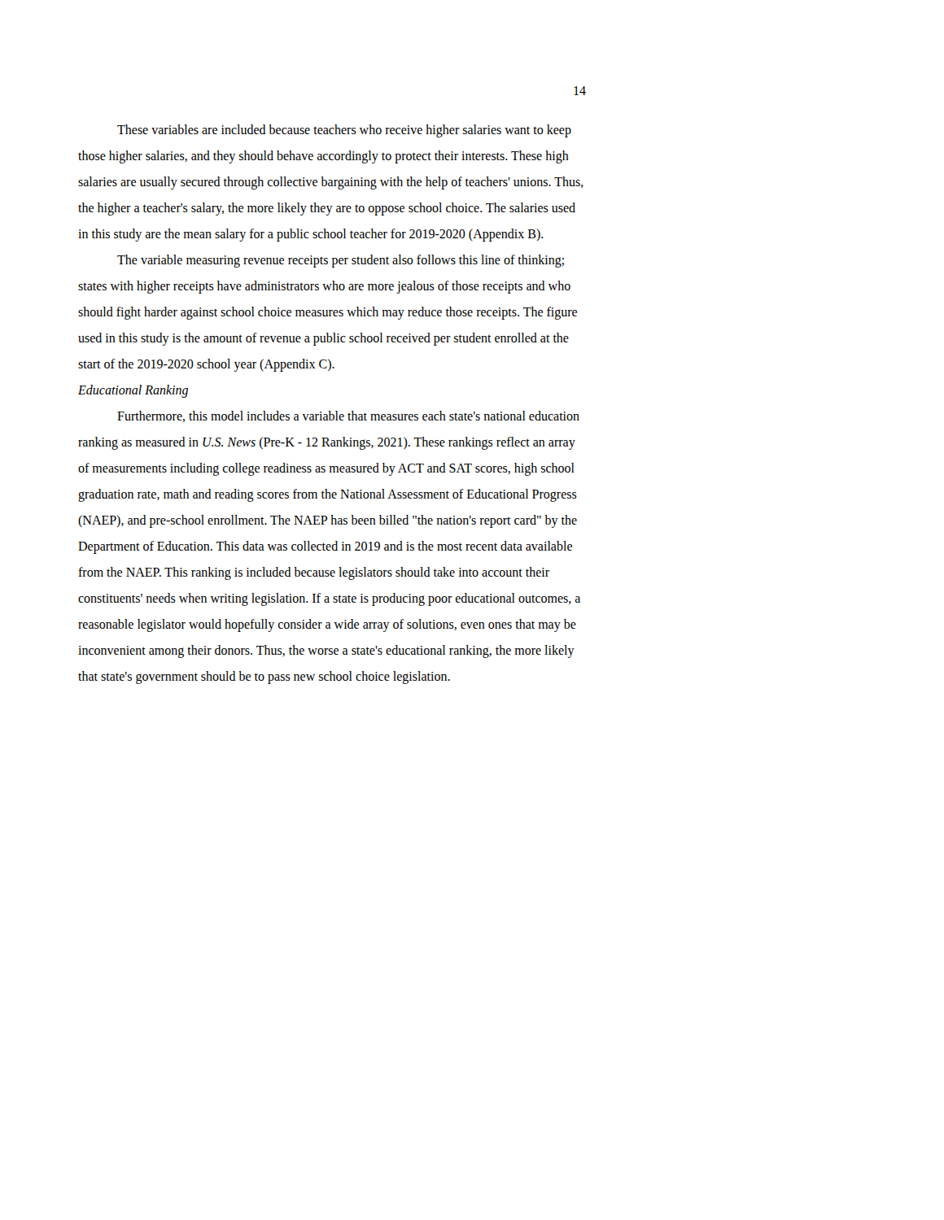14
These variables are included because teachers who receive higher salaries want to keep those higher salaries, and they should behave accordingly to protect their interests. These high salaries are usually secured through collective bargaining with the help of teachers' unions. Thus, the higher a teacher's salary, the more likely they are to oppose school choice. The salaries used in this study are the mean salary for a public school teacher for 2019-2020 (Appendix B).
The variable measuring revenue receipts per student also follows this line of thinking; states with higher receipts have administrators who are more jealous of those receipts and who should fight harder against school choice measures which may reduce those receipts. The figure used in this study is the amount of revenue a public school received per student enrolled at the start of the 2019-2020 school year (Appendix C).
Educational Ranking
Furthermore, this model includes a variable that measures each state's national education ranking as measured in U.S. News (Pre-K - 12 Rankings, 2021). These rankings reflect an array of measurements including college readiness as measured by ACT and SAT scores, high school graduation rate, math and reading scores from the National Assessment of Educational Progress (NAEP), and pre-school enrollment. The NAEP has been billed "the nation's report card" by the Department of Education. This data was collected in 2019 and is the most recent data available from the NAEP. This ranking is included because legislators should take into account their constituents' needs when writing legislation. If a state is producing poor educational outcomes, a reasonable legislator would hopefully consider a wide array of solutions, even ones that may be inconvenient among their donors. Thus, the worse a state's educational ranking, the more likely that state's government should be to pass new school choice legislation.